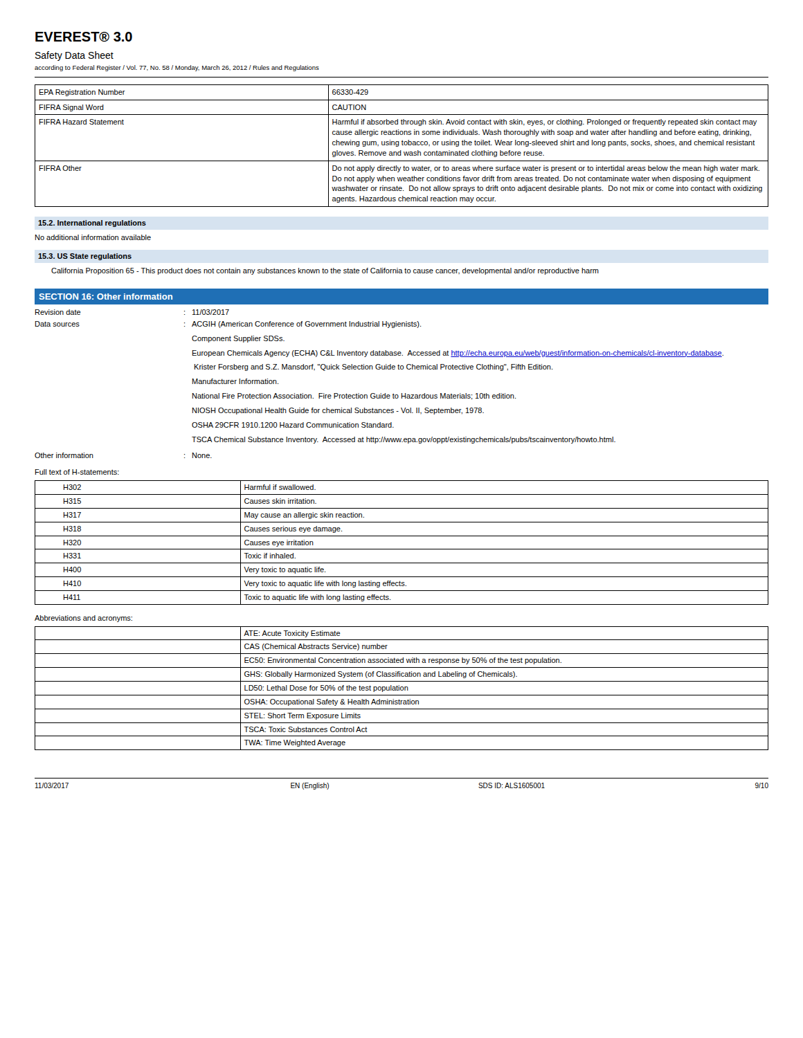EVEREST® 3.0
Safety Data Sheet
according to Federal Register / Vol. 77, No. 58 / Monday, March 26, 2012 / Rules and Regulations
| EPA Registration Number | 66330-429 |
| FIFRA Signal Word | CAUTION |
| FIFRA Hazard Statement | Harmful if absorbed through skin. Avoid contact with skin, eyes, or clothing. Prolonged or frequently repeated skin contact may cause allergic reactions in some individuals. Wash thoroughly with soap and water after handling and before eating, drinking, chewing gum, using tobacco, or using the toilet. Wear long-sleeved shirt and long pants, socks, shoes, and chemical resistant gloves. Remove and wash contaminated clothing before reuse. |
| FIFRA Other | Do not apply directly to water, or to areas where surface water is present or to intertidal areas below the mean high water mark. Do not apply when weather conditions favor drift from areas treated. Do not contaminate water when disposing of equipment washwater or rinsate. Do not allow sprays to drift onto adjacent desirable plants. Do not mix or come into contact with oxidizing agents. Hazardous chemical reaction may occur. |
15.2. International regulations
No additional information available
15.3. US State regulations
California Proposition 65 - This product does not contain any substances known to the state of California to cause cancer, developmental and/or reproductive harm
SECTION 16: Other information
Revision date : 11/03/2017
Data sources :
ACGIH (American Conference of Government Industrial Hygienists).
Component Supplier SDSs.
European Chemicals Agency (ECHA) C&L Inventory database. Accessed at http://echa.europa.eu/web/guest/information-on-chemicals/cl-inventory-database.
Krister Forsberg and S.Z. Mansdorf, "Quick Selection Guide to Chemical Protective Clothing", Fifth Edition.
Manufacturer Information.
National Fire Protection Association. Fire Protection Guide to Hazardous Materials; 10th edition.
NIOSH Occupational Health Guide for chemical Substances - Vol. II, September, 1978.
OSHA 29CFR 1910.1200 Hazard Communication Standard.
TSCA Chemical Substance Inventory. Accessed at http://www.epa.gov/oppt/existingchemicals/pubs/tscainventory/howto.html.
Other information : None.
Full text of H-statements:
| H302 | Harmful if swallowed. |
| H315 | Causes skin irritation. |
| H317 | May cause an allergic skin reaction. |
| H318 | Causes serious eye damage. |
| H320 | Causes eye irritation |
| H331 | Toxic if inhaled. |
| H400 | Very toxic to aquatic life. |
| H410 | Very toxic to aquatic life with long lasting effects. |
| H411 | Toxic to aquatic life with long lasting effects. |
Abbreviations and acronyms:
| | ATE: Acute Toxicity Estimate |
| | CAS (Chemical Abstracts Service) number |
| | EC50: Environmental Concentration associated with a response by 50% of the test population. |
| | GHS: Globally Harmonized System (of Classification and Labeling of Chemicals). |
| | LD50: Lethal Dose for 50% of the test population |
| | OSHA: Occupational Safety & Health Administration |
| | STEL: Short Term Exposure Limits |
| | TSCA: Toxic Substances Control Act |
| | TWA: Time Weighted Average |
11/03/2017 EN (English) SDS ID: ALS1605001 9/10